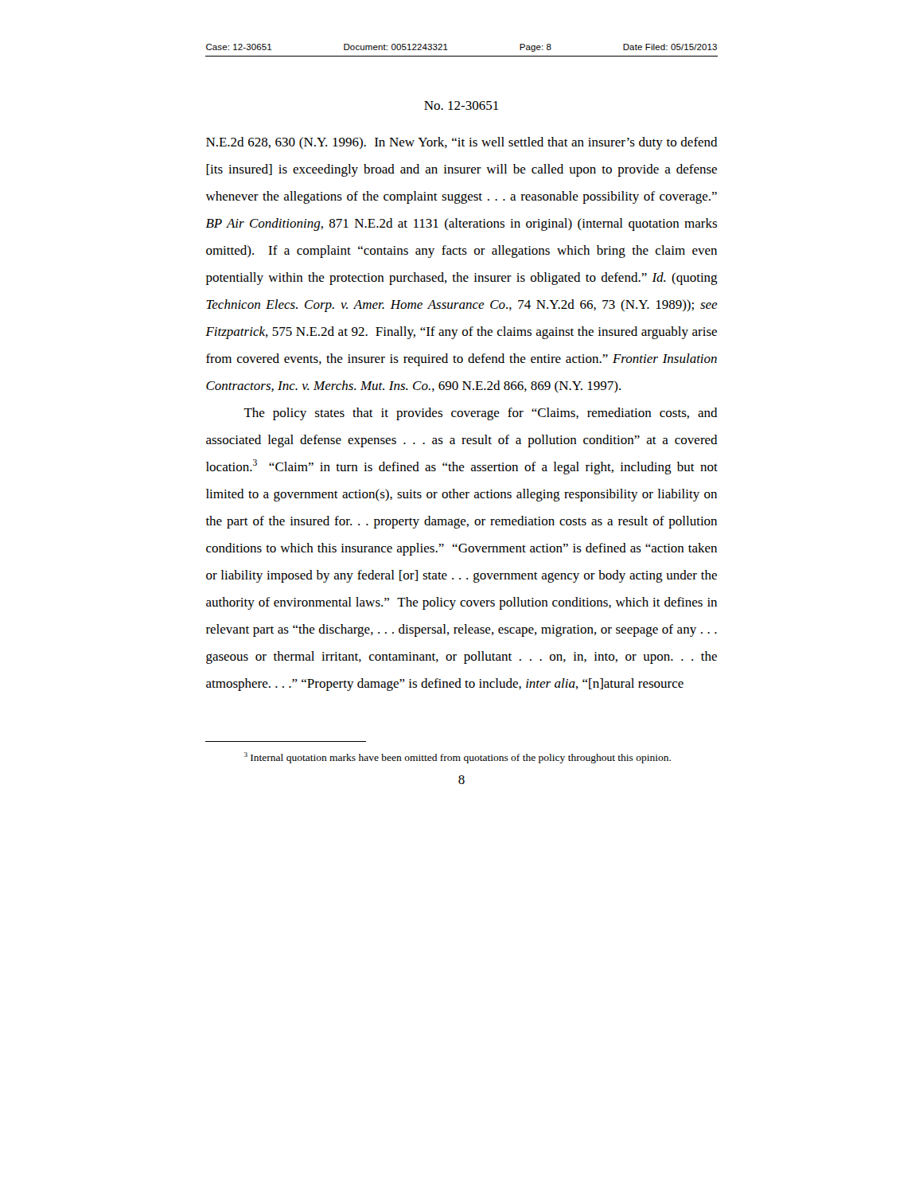Case: 12-30651 Document: 00512243321 Page: 8 Date Filed: 05/15/2013
No. 12-30651
N.E.2d 628, 630 (N.Y. 1996). In New York, “it is well settled that an insurer’s duty to defend [its insured] is exceedingly broad and an insurer will be called upon to provide a defense whenever the allegations of the complaint suggest . . . a reasonable possibility of coverage.” BP Air Conditioning, 871 N.E.2d at 1131 (alterations in original) (internal quotation marks omitted). If a complaint “contains any facts or allegations which bring the claim even potentially within the protection purchased, the insurer is obligated to defend.” Id. (quoting Technicon Elecs. Corp. v. Amer. Home Assurance Co., 74 N.Y.2d 66, 73 (N.Y. 1989)); see Fitzpatrick, 575 N.E.2d at 92. Finally, “If any of the claims against the insured arguably arise from covered events, the insurer is required to defend the entire action.” Frontier Insulation Contractors, Inc. v. Merchs. Mut. Ins. Co., 690 N.E.2d 866, 869 (N.Y. 1997).
The policy states that it provides coverage for “Claims, remediation costs, and associated legal defense expenses . . . as a result of a pollution condition” at a covered location.3 “Claim” in turn is defined as “the assertion of a legal right, including but not limited to a government action(s), suits or other actions alleging responsibility or liability on the part of the insured for. . . property damage, or remediation costs as a result of pollution conditions to which this insurance applies.” “Government action” is defined as “action taken or liability imposed by any federal [or] state . . . government agency or body acting under the authority of environmental laws.” The policy covers pollution conditions, which it defines in relevant part as “the discharge, . . . dispersal, release, escape, migration, or seepage of any . . . gaseous or thermal irritant, contaminant, or pollutant . . . on, in, into, or upon. . . the atmosphere. . . .” “Property damage” is defined to include, inter alia, “[n]atural resource
3 Internal quotation marks have been omitted from quotations of the policy throughout this opinion.
8